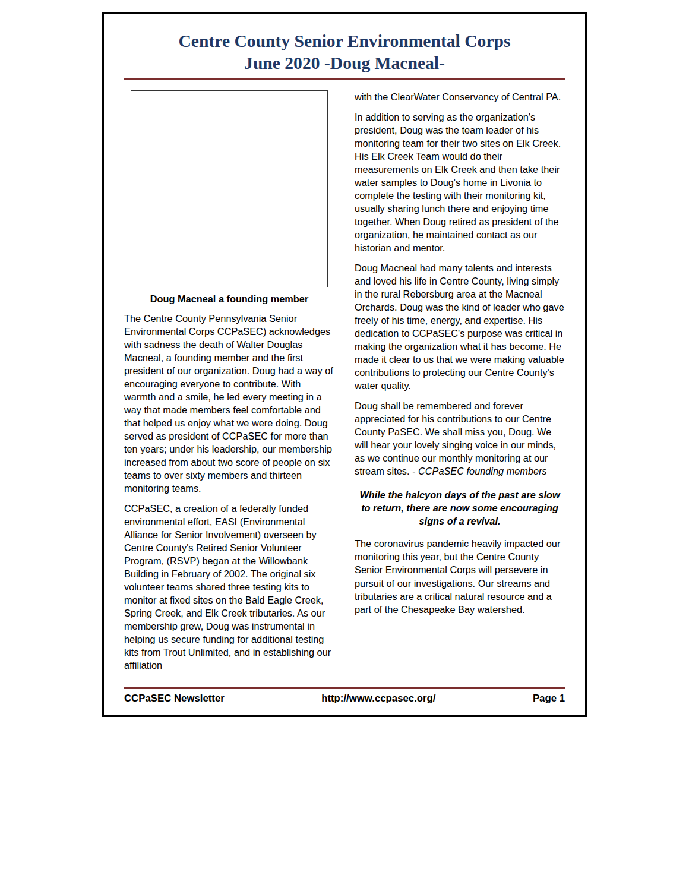Centre County Senior Environmental Corps
June 2020 -Doug Macneal-
Doug Macneal a founding member
The Centre County Pennsylvania Senior Environmental Corps CCPaSEC) acknowledges with sadness the death of Walter Douglas Macneal, a founding member and the first president of our organization. Doug had a way of encouraging everyone to contribute. With warmth and a smile, he led every meeting in a way that made members feel comfortable and that helped us enjoy what we were doing. Doug served as president of CCPaSEC for more than ten years; under his leadership, our membership increased from about two score of people on six teams to over sixty members and thirteen monitoring teams.
CCPaSEC, a creation of a federally funded environmental effort, EASI (Environmental Alliance for Senior Involvement) overseen by Centre County's Retired Senior Volunteer Program, (RSVP) began at the Willowbank Building in February of 2002. The original six volunteer teams shared three testing kits to monitor at fixed sites on the Bald Eagle Creek, Spring Creek, and Elk Creek tributaries. As our membership grew, Doug was instrumental in helping us secure funding for additional testing kits from Trout Unlimited, and in establishing our affiliation
with the ClearWater Conservancy of Central PA.
In addition to serving as the organization's president, Doug was the team leader of his monitoring team for their two sites on Elk Creek. His Elk Creek Team would do their measurements on Elk Creek and then take their water samples to Doug's home in Livonia to complete the testing with their monitoring kit, usually sharing lunch there and enjoying time together. When Doug retired as president of the organization, he maintained contact as our historian and mentor.
Doug Macneal had many talents and interests and loved his life in Centre County, living simply in the rural Rebersburg area at the Macneal Orchards. Doug was the kind of leader who gave freely of his time, energy, and expertise. His dedication to CCPaSEC's purpose was critical in making the organization what it has become. He made it clear to us that we were making valuable contributions to protecting our Centre County's water quality.
Doug shall be remembered and forever appreciated for his contributions to our Centre County PaSEC. We shall miss you, Doug. We will hear your lovely singing voice in our minds, as we continue our monthly monitoring at our stream sites. - CCPaSEC founding members
While the halcyon days of the past are slow to return, there are now some encouraging signs of a revival.
The coronavirus pandemic heavily impacted our monitoring this year, but the Centre County Senior Environmental Corps will persevere in pursuit of our investigations. Our streams and tributaries are a critical natural resource and a part of the Chesapeake Bay watershed.
CCPaSEC Newsletter http://www.ccpasec.org/ Page 1